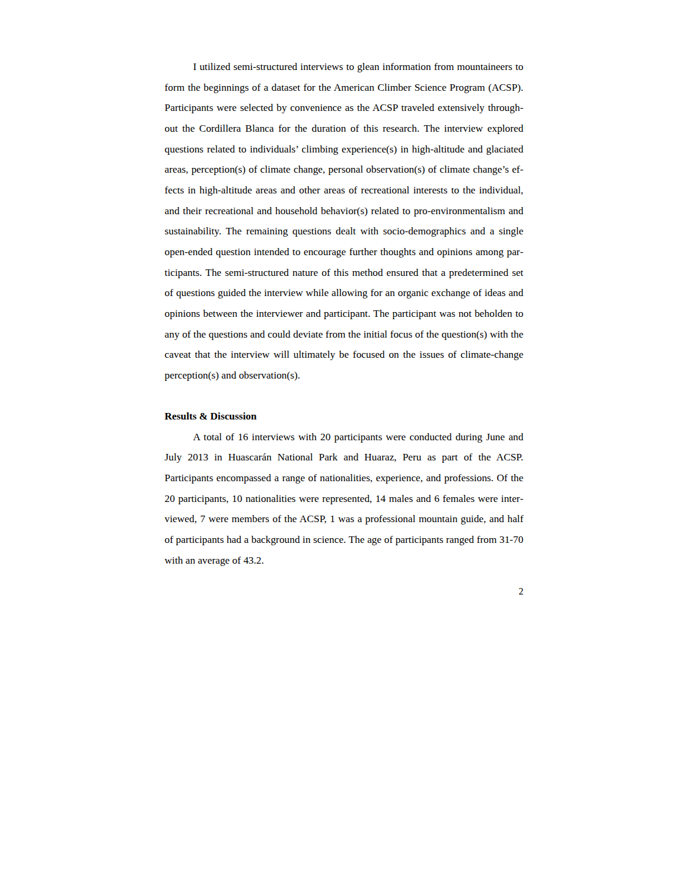I utilized semi-structured interviews to glean information from mountaineers to form the beginnings of a dataset for the American Climber Science Program (ACSP). Participants were selected by convenience as the ACSP traveled extensively throughout the Cordillera Blanca for the duration of this research. The interview explored questions related to individuals’ climbing experience(s) in high-altitude and glaciated areas, perception(s) of climate change, personal observation(s) of climate change’s effects in high-altitude areas and other areas of recreational interests to the individual, and their recreational and household behavior(s) related to pro-environmentalism and sustainability. The remaining questions dealt with socio-demographics and a single open-ended question intended to encourage further thoughts and opinions among participants. The semi-structured nature of this method ensured that a predetermined set of questions guided the interview while allowing for an organic exchange of ideas and opinions between the interviewer and participant. The participant was not beholden to any of the questions and could deviate from the initial focus of the question(s) with the caveat that the interview will ultimately be focused on the issues of climate-change perception(s) and observation(s).
Results & Discussion
A total of 16 interviews with 20 participants were conducted during June and July 2013 in Huascarán National Park and Huaraz, Peru as part of the ACSP. Participants encompassed a range of nationalities, experience, and professions. Of the 20 participants, 10 nationalities were represented, 14 males and 6 females were interviewed, 7 were members of the ACSP, 1 was a professional mountain guide, and half of participants had a background in science. The age of participants ranged from 31-70 with an average of 43.2.
2